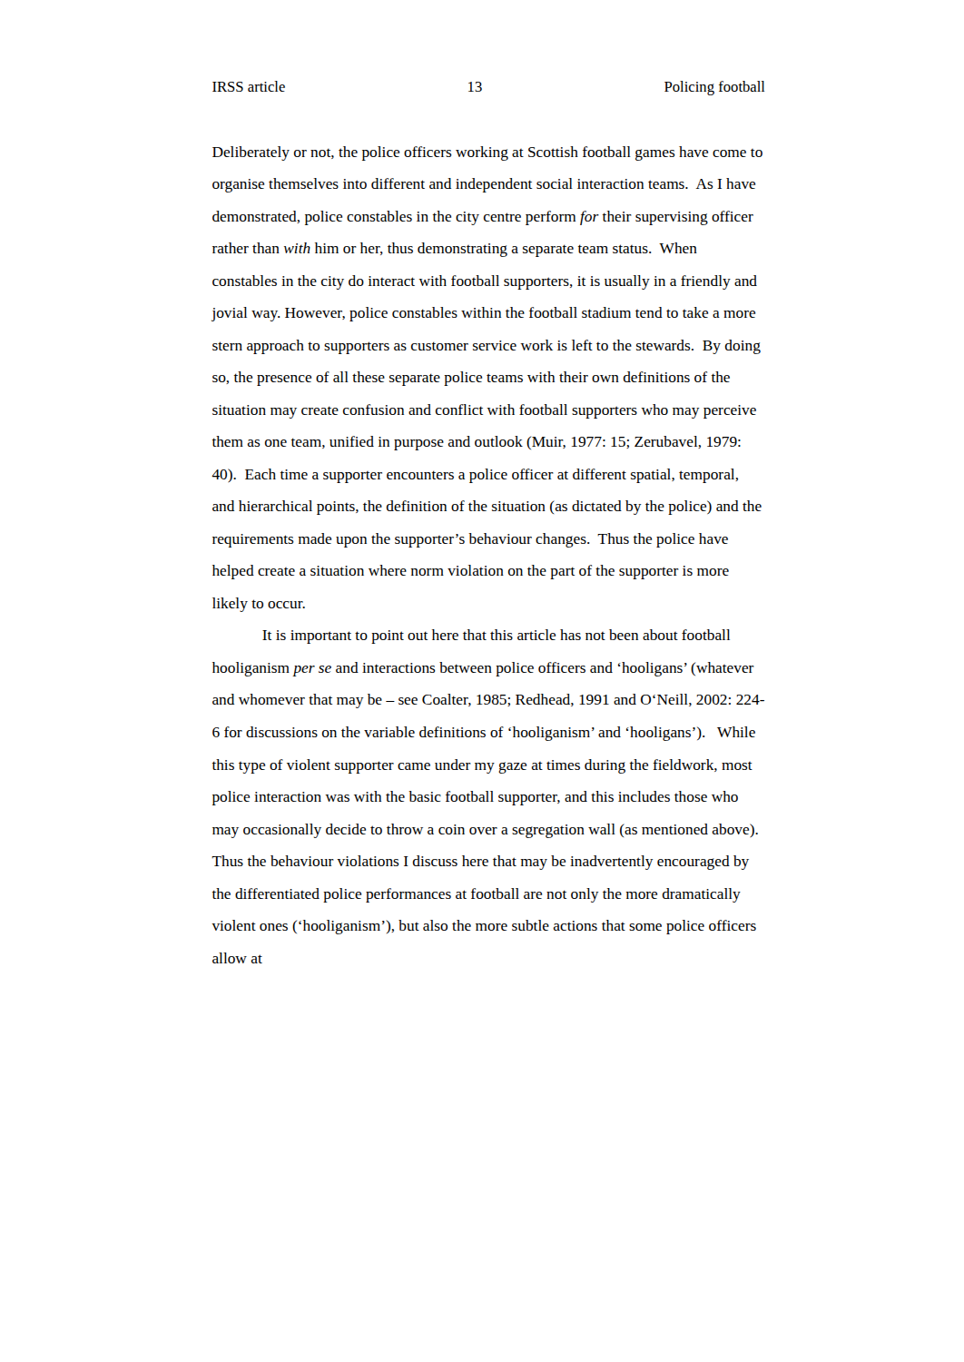IRSS article 13 Policing football
Deliberately or not, the police officers working at Scottish football games have come to organise themselves into different and independent social interaction teams. As I have demonstrated, police constables in the city centre perform for their supervising officer rather than with him or her, thus demonstrating a separate team status. When constables in the city do interact with football supporters, it is usually in a friendly and jovial way. However, police constables within the football stadium tend to take a more stern approach to supporters as customer service work is left to the stewards. By doing so, the presence of all these separate police teams with their own definitions of the situation may create confusion and conflict with football supporters who may perceive them as one team, unified in purpose and outlook (Muir, 1977: 15; Zerubavel, 1979: 40). Each time a supporter encounters a police officer at different spatial, temporal, and hierarchical points, the definition of the situation (as dictated by the police) and the requirements made upon the supporter’s behaviour changes. Thus the police have helped create a situation where norm violation on the part of the supporter is more likely to occur.
It is important to point out here that this article has not been about football hooliganism per se and interactions between police officers and ‘hooligans’ (whatever and whomever that may be – see Coalter, 1985; Redhead, 1991 and O‘Neill, 2002: 224- 6 for discussions on the variable definitions of ‘hooliganism’ and ‘hooligans’). While this type of violent supporter came under my gaze at times during the fieldwork, most police interaction was with the basic football supporter, and this includes those who may occasionally decide to throw a coin over a segregation wall (as mentioned above). Thus the behaviour violations I discuss here that may be inadvertently encouraged by the differentiated police performances at football are not only the more dramatically violent ones (‘hooliganism’), but also the more subtle actions that some police officers allow at